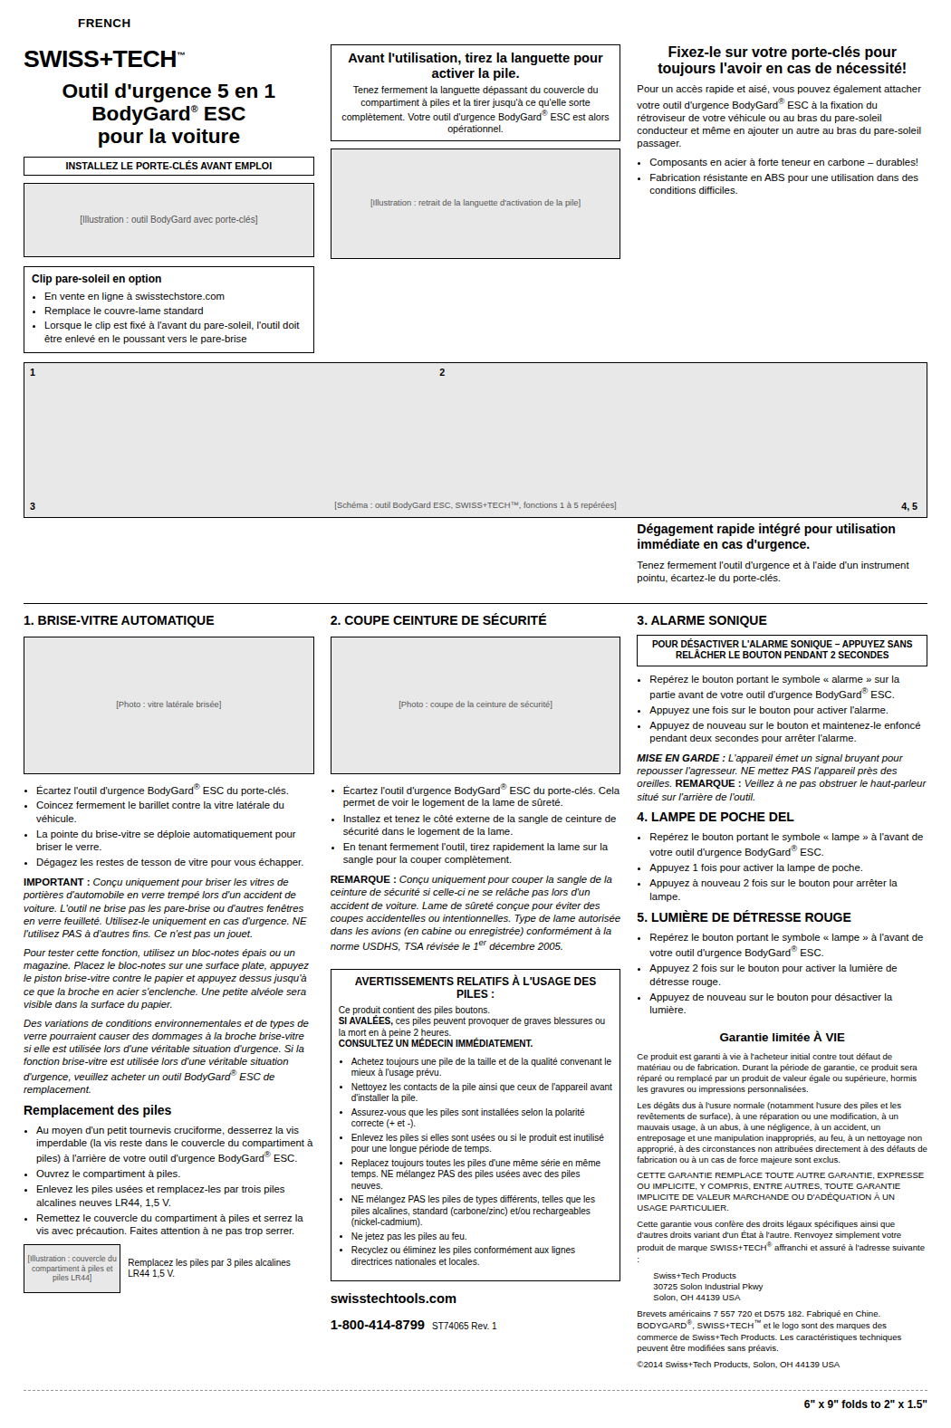FRENCH
SWISS+TECH™
Outil d'urgence 5 en 1
BodyGard® ESC
pour la voiture
INSTALLEZ LE PORTE-CLÉS AVANT EMPLOI
[Illustration : outil BodyGard avec porte-clés]
Clip pare-soleil en option
En vente en ligne à swisstechstore.com
Remplace le couvre-lame standard
Lorsque le clip est fixé à l'avant du pare-soleil, l'outil doit être enlevé en le poussant vers le pare-brise
Avant l'utilisation, tirez la languette pour activer la pile.
Tenez fermement la languette dépassant du couvercle du compartiment à piles et la tirer jusqu'à ce qu'elle sorte complètement. Votre outil d'urgence BodyGard® ESC est alors opérationnel.
[Illustration : retrait de la languette d'activation de la pile]
Fixez-le sur votre porte-clés pour toujours l'avoir en cas de nécessité!
Pour un accès rapide et aisé, vous pouvez également attacher votre outil d'urgence BodyGard® ESC à la fixation du rétroviseur de votre véhicule ou au bras du pare-soleil conducteur et même en ajouter un autre au bras du pare-soleil passager.
Composants en acier à forte teneur en carbone – durables!
Fabrication résistante en ABS pour une utilisation dans des conditions difficiles.
1 2 3 4, 5 [Schéma : outil BodyGard ESC, SWISS+TECH™, fonctions 1 à 5 repérées]
Dégagement rapide intégré pour utilisation immédiate en cas d'urgence.
Tenez fermement l'outil d'urgence et à l'aide d'un instrument pointu, écartez-le du porte-clés.
1. BRISE-VITRE AUTOMATIQUE
[Photo : vitre latérale brisée]
Écartez l'outil d'urgence BodyGard® ESC du porte-clés.
Coincez fermement le barillet contre la vitre latérale du véhicule.
La pointe du brise-vitre se déploie automatiquement pour briser le verre.
Dégagez les restes de tesson de vitre pour vous échapper.
IMPORTANT : Conçu uniquement pour briser les vitres de portières d'automobile en verre trempé lors d'un accident de voiture. L'outil ne brise pas les pare-brise ou d'autres fenêtres en verre feuilleté. Utilisez-le uniquement en cas d'urgence. NE l'utilisez PAS à d'autres fins. Ce n'est pas un jouet.
Pour tester cette fonction, utilisez un bloc-notes épais ou un magazine. Placez le bloc-notes sur une surface plate, appuyez le piston brise-vitre contre le papier et appuyez dessus jusqu'à ce que la broche en acier s'enclenche. Une petite alvéole sera visible dans la surface du papier.
Des variations de conditions environnementales et de types de verre pourraient causer des dommages à la broche brise-vitre si elle est utilisée lors d'une véritable situation d'urgence. Si la fonction brise-vitre est utilisée lors d'une véritable situation d'urgence, veuillez acheter un outil BodyGard® ESC de remplacement.
Remplacement des piles
Au moyen d'un petit tournevis cruciforme, desserrez la vis imperdable (la vis reste dans le couvercle du compartiment à piles) à l'arrière de votre outil d'urgence BodyGard® ESC.
Ouvrez le compartiment à piles.
Enlevez les piles usées et remplacez-les par trois piles alcalines neuves LR44, 1,5 V.
Remettez le couvercle du compartiment à piles et serrez la vis avec précaution. Faites attention à ne pas trop serrer.
[Illustration : couvercle du compartiment à piles et piles LR44]
Remplacez les piles par 3 piles alcalines LR44 1,5 V.
2. COUPE CEINTURE DE SÉCURITÉ
[Photo : coupe de la ceinture de sécurité]
Écartez l'outil d'urgence BodyGard® ESC du porte-clés. Cela permet de voir le logement de la lame de sûreté.
Installez et tenez le côté externe de la sangle de ceinture de sécurité dans le logement de la lame.
En tenant fermement l'outil, tirez rapidement la lame sur la sangle pour la couper complètement.
REMARQUE : Conçu uniquement pour couper la sangle de la ceinture de sécurité si celle-ci ne se relâche pas lors d'un accident de voiture. Lame de sûreté conçue pour éviter des coupes accidentelles ou intentionnelles. Type de lame autorisée dans les avions (en cabine ou enregistrée) conformément à la norme USDHS, TSA révisée le 1er décembre 2005.
AVERTISSEMENTS RELATIFS À L'USAGE DES PILES :
Ce produit contient des piles boutons.
SI AVALÉES, ces piles peuvent provoquer de graves blessures ou la mort en à peine 2 heures.
CONSULTEZ UN MÉDECIN IMMÉDIATEMENT.
Achetez toujours une pile de la taille et de la qualité convenant le mieux à l'usage prévu.
Nettoyez les contacts de la pile ainsi que ceux de l'appareil avant d'installer la pile.
Assurez-vous que les piles sont installées selon la polarité correcte (+ et -).
Enlevez les piles si elles sont usées ou si le produit est inutilisé pour une longue période de temps.
Replacez toujours toutes les piles d'une même série en même temps. NE mélangez PAS des piles usées avec des piles neuves.
NE mélangez PAS les piles de types différents, telles que les piles alcalines, standard (carbone/zinc) et/ou rechargeables (nickel-cadmium).
Ne jetez pas les piles au feu.
Recyclez ou éliminez les piles conformément aux lignes directrices nationales et locales.
swisstechtools.com
1-800-414-8799 ST74065 Rev. 1
3. ALARME SONIQUE
POUR DÉSACTIVER L'ALARME SONIQUE – APPUYEZ SANS RELÂCHER LE BOUTON PENDANT 2 SECONDES
Repérez le bouton portant le symbole « alarme » sur la partie avant de votre outil d'urgence BodyGard® ESC.
Appuyez une fois sur le bouton pour activer l'alarme.
Appuyez de nouveau sur le bouton et maintenez-le enfoncé pendant deux secondes pour arrêter l'alarme.
MISE EN GARDE : L'appareil émet un signal bruyant pour repousser l'agresseur. NE mettez PAS l'appareil près des oreilles. REMARQUE : Veillez à ne pas obstruer le haut-parleur situé sur l'arrière de l'outil.
4. LAMPE DE POCHE DEL
Repérez le bouton portant le symbole « lampe » à l'avant de votre outil d'urgence BodyGard® ESC.
Appuyez 1 fois pour activer la lampe de poche.
Appuyez à nouveau 2 fois sur le bouton pour arrêter la lampe.
5. LUMIÈRE DE DÉTRESSE ROUGE
Repérez le bouton portant le symbole « lampe » à l'avant de votre outil d'urgence BodyGard® ESC.
Appuyez 2 fois sur le bouton pour activer la lumière de détresse rouge.
Appuyez de nouveau sur le bouton pour désactiver la lumière.
Garantie limitée À VIE
Ce produit est garanti à vie à l'acheteur initial contre tout défaut de matériau ou de fabrication. Durant la période de garantie, ce produit sera réparé ou remplacé par un produit de valeur égale ou supérieure, hormis les gravures ou impressions personnalisées.
Les dégâts dus à l'usure normale (notamment l'usure des piles et les revêtements de surface), à une réparation ou une modification, à un mauvais usage, à un abus, à une négligence, à un accident, un entreposage et une manipulation inappropriés, au feu, à un nettoyage non approprié, à des circonstances non attribuées directement à des défauts de fabrication ou à un cas de force majeure sont exclus.
CETTE GARANTIE REMPLACE TOUTE AUTRE GARANTIE, EXPRESSE OU IMPLICITE, Y COMPRIS, ENTRE AUTRES, TOUTE GARANTIE IMPLICITE DE VALEUR MARCHANDE OU D'ADÉQUATION À UN USAGE PARTICULIER.
Cette garantie vous confère des droits légaux spécifiques ainsi que d'autres droits variant d'un État à l'autre. Renvoyez simplement votre produit de marque SWISS+TECH® affranchi et assuré à l'adresse suivante :
Swiss+Tech Products
30725 Solon Industrial Pkwy
Solon, OH 44139 USA
Brevets américains 7 557 720 et D575 182. Fabriqué en Chine. BODYGARD®, SWISS+TECH™ et le logo sont des marques des commerce de Swiss+Tech Products. Les caractéristiques techniques peuvent être modifiées sans préavis.
©2014 Swiss+Tech Products, Solon, OH 44139 USA
6" x 9" folds to 2" x 1.5"